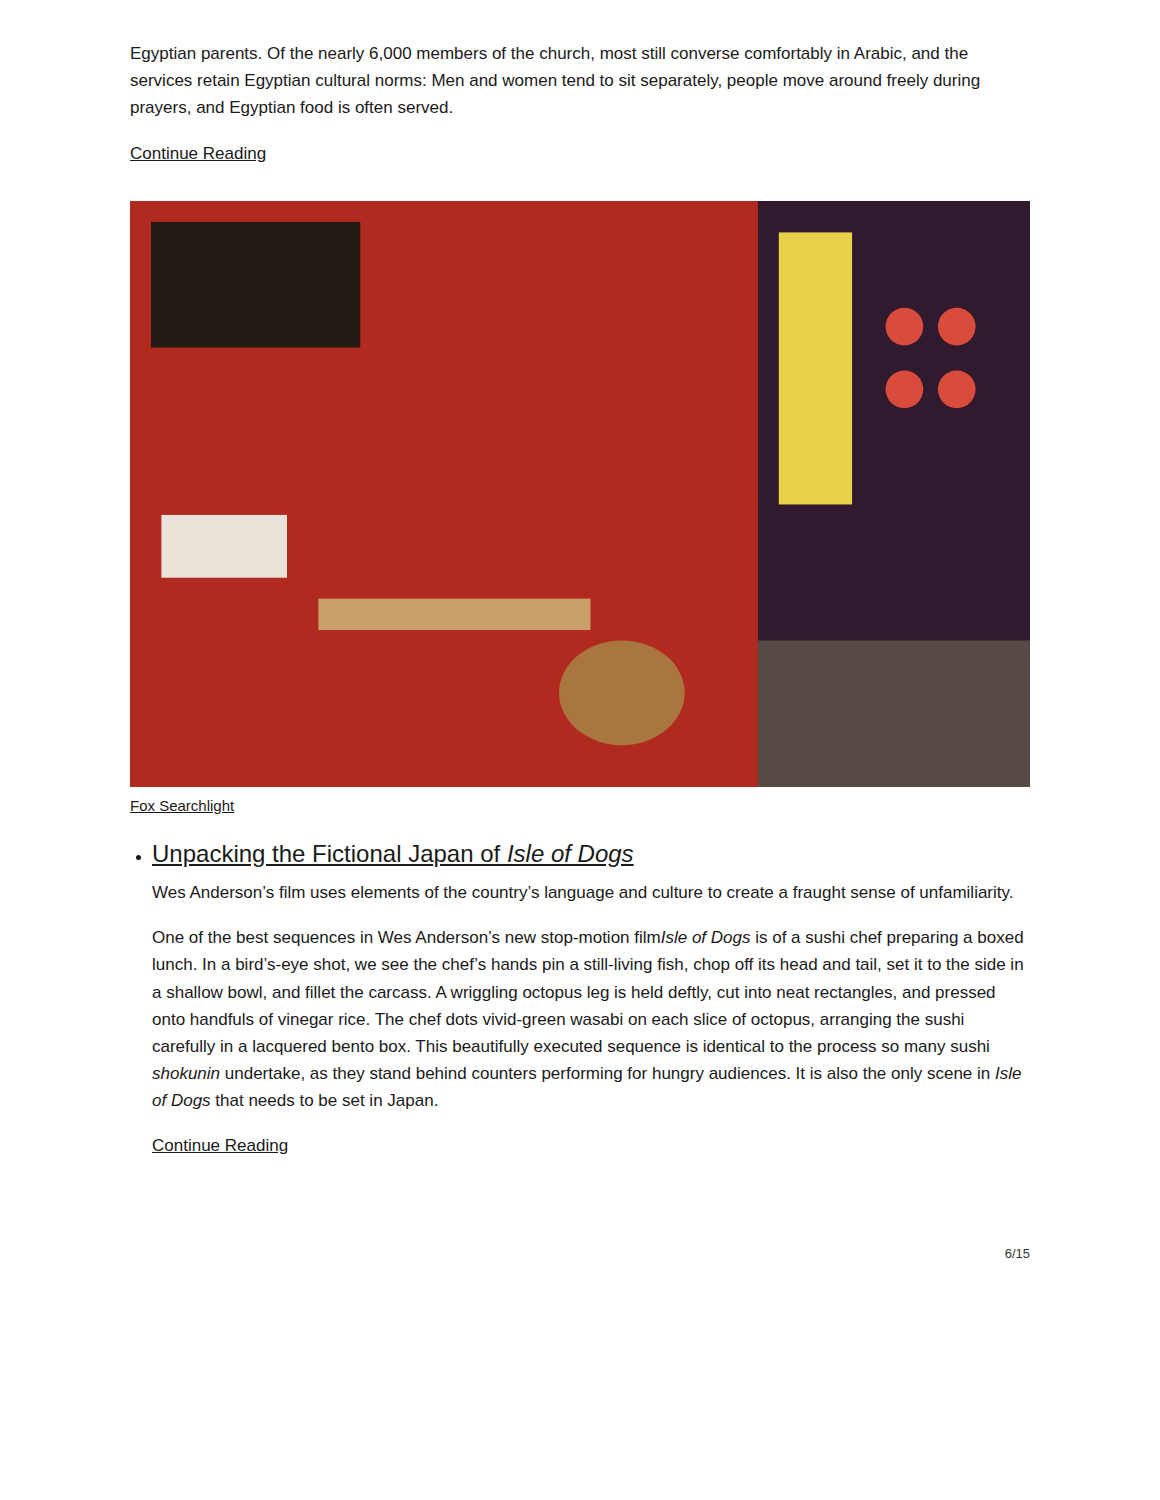Egyptian parents. Of the nearly 6,000 members of the church, most still converse comfortably in Arabic, and the services retain Egyptian cultural norms: Men and women tend to sit separately, people move around freely during prayers, and Egyptian food is often served.
Continue Reading
Fox Searchlight
Unpacking the Fictional Japan of Isle of Dogs
Wes Anderson’s film uses elements of the country’s language and culture to create a fraught sense of unfamiliarity.
One of the best sequences in Wes Anderson’s new stop-motion filmIsle of Dogs is of a sushi chef preparing a boxed lunch. In a bird’s-eye shot, we see the chef’s hands pin a still-living fish, chop off its head and tail, set it to the side in a shallow bowl, and fillet the carcass. A wriggling octopus leg is held deftly, cut into neat rectangles, and pressed onto handfuls of vinegar rice. The chef dots vivid-green wasabi on each slice of octopus, arranging the sushi carefully in a lacquered bento box. This beautifully executed sequence is identical to the process so many sushi shokunin undertake, as they stand behind counters performing for hungry audiences. It is also the only scene in Isle of Dogs that needs to be set in Japan.
Continue Reading
6/15